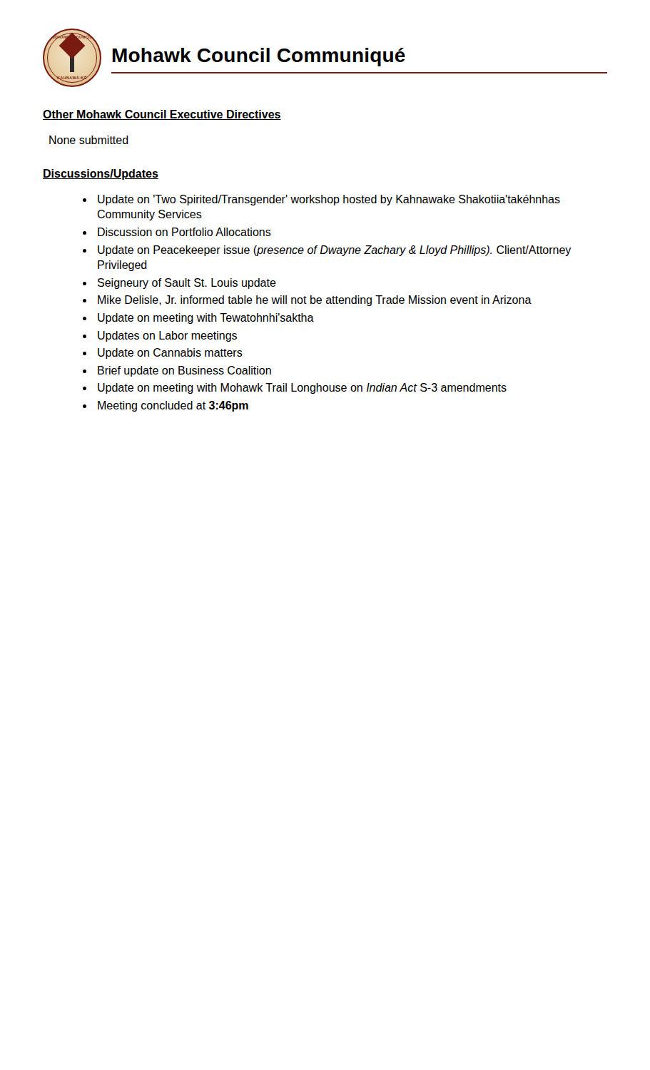Mohawk Council
Kahnawà:ke
Mohawk Council Communiqué
Other Mohawk Council Executive Directives
None submitted
Discussions/Updates
Update on 'Two Spirited/Transgender' workshop hosted by Kahnawake Shakotiia'takéhnhas Community Services
Discussion on Portfolio Allocations
Update on Peacekeeper issue (presence of Dwayne Zachary & Lloyd Phillips). Client/Attorney Privileged
Seigneury of Sault St. Louis update
Mike Delisle, Jr. informed table he will not be attending Trade Mission event in Arizona
Update on meeting with Tewatohnhi'saktha
Updates on Labor meetings
Update on Cannabis matters
Brief update on Business Coalition
Update on meeting with Mohawk Trail Longhouse on Indian Act S-3 amendments
Meeting concluded at 3:46pm